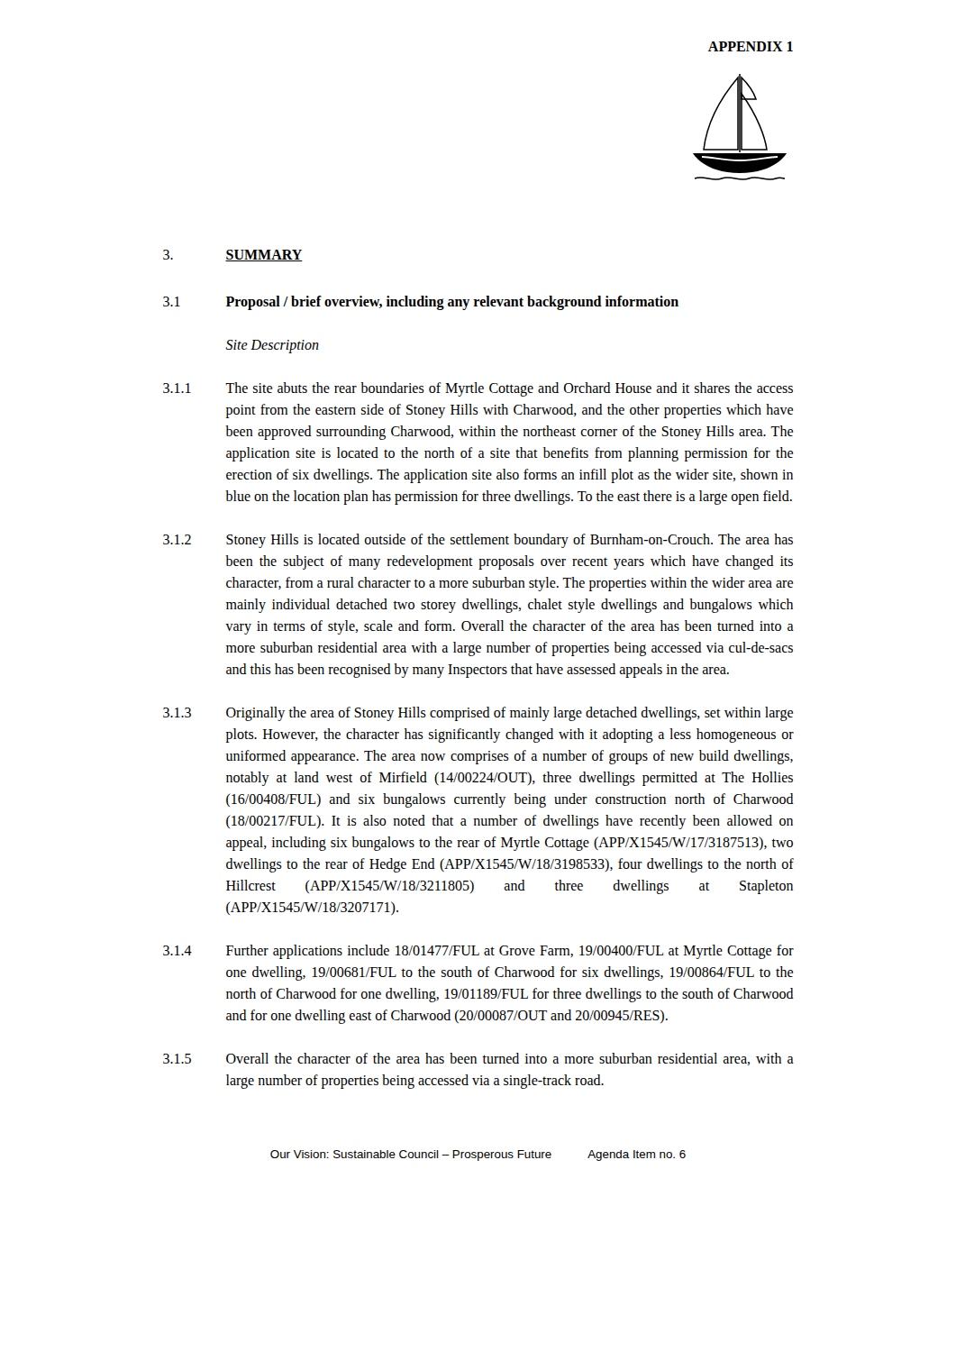APPENDIX 1
3.
SUMMARY
3.1 Proposal / brief overview, including any relevant background information
Site Description
3.1.1
The site abuts the rear boundaries of Myrtle Cottage and Orchard House and it shares the access point from the eastern side of Stoney Hills with Charwood, and the other properties which have been approved surrounding Charwood, within the northeast corner of the Stoney Hills area. The application site is located to the north of a site that benefits from planning permission for the erection of six dwellings. The application site also forms an infill plot as the wider site, shown in blue on the location plan has permission for three dwellings. To the east there is a large open field.
3.1.2
Stoney Hills is located outside of the settlement boundary of Burnham-on-Crouch. The area has been the subject of many redevelopment proposals over recent years which have changed its character, from a rural character to a more suburban style. The properties within the wider area are mainly individual detached two storey dwellings, chalet style dwellings and bungalows which vary in terms of style, scale and form. Overall the character of the area has been turned into a more suburban residential area with a large number of properties being accessed via cul-de-sacs and this has been recognised by many Inspectors that have assessed appeals in the area.
3.1.3
Originally the area of Stoney Hills comprised of mainly large detached dwellings, set within large plots. However, the character has significantly changed with it adopting a less homogeneous or uniformed appearance. The area now comprises of a number of groups of new build dwellings, notably at land west of Mirfield (14/00224/OUT), three dwellings permitted at The Hollies (16/00408/FUL) and six bungalows currently being under construction north of Charwood (18/00217/FUL). It is also noted that a number of dwellings have recently been allowed on appeal, including six bungalows to the rear of Myrtle Cottage (APP/X1545/W/17/3187513), two dwellings to the rear of Hedge End (APP/X1545/W/18/3198533), four dwellings to the north of Hillcrest (APP/X1545/W/18/3211805) and three dwellings at Stapleton (APP/X1545/W/18/3207171).
3.1.4
Further applications include 18/01477/FUL at Grove Farm, 19/00400/FUL at Myrtle Cottage for one dwelling, 19/00681/FUL to the south of Charwood for six dwellings, 19/00864/FUL to the north of Charwood for one dwelling, 19/01189/FUL for three dwellings to the south of Charwood and for one dwelling east of Charwood (20/00087/OUT and 20/00945/RES).
3.1.5
Overall the character of the area has been turned into a more suburban residential area, with a large number of properties being accessed via a single-track road.
Our Vision: Sustainable Council – Prosperous Future Agenda Item no. 6